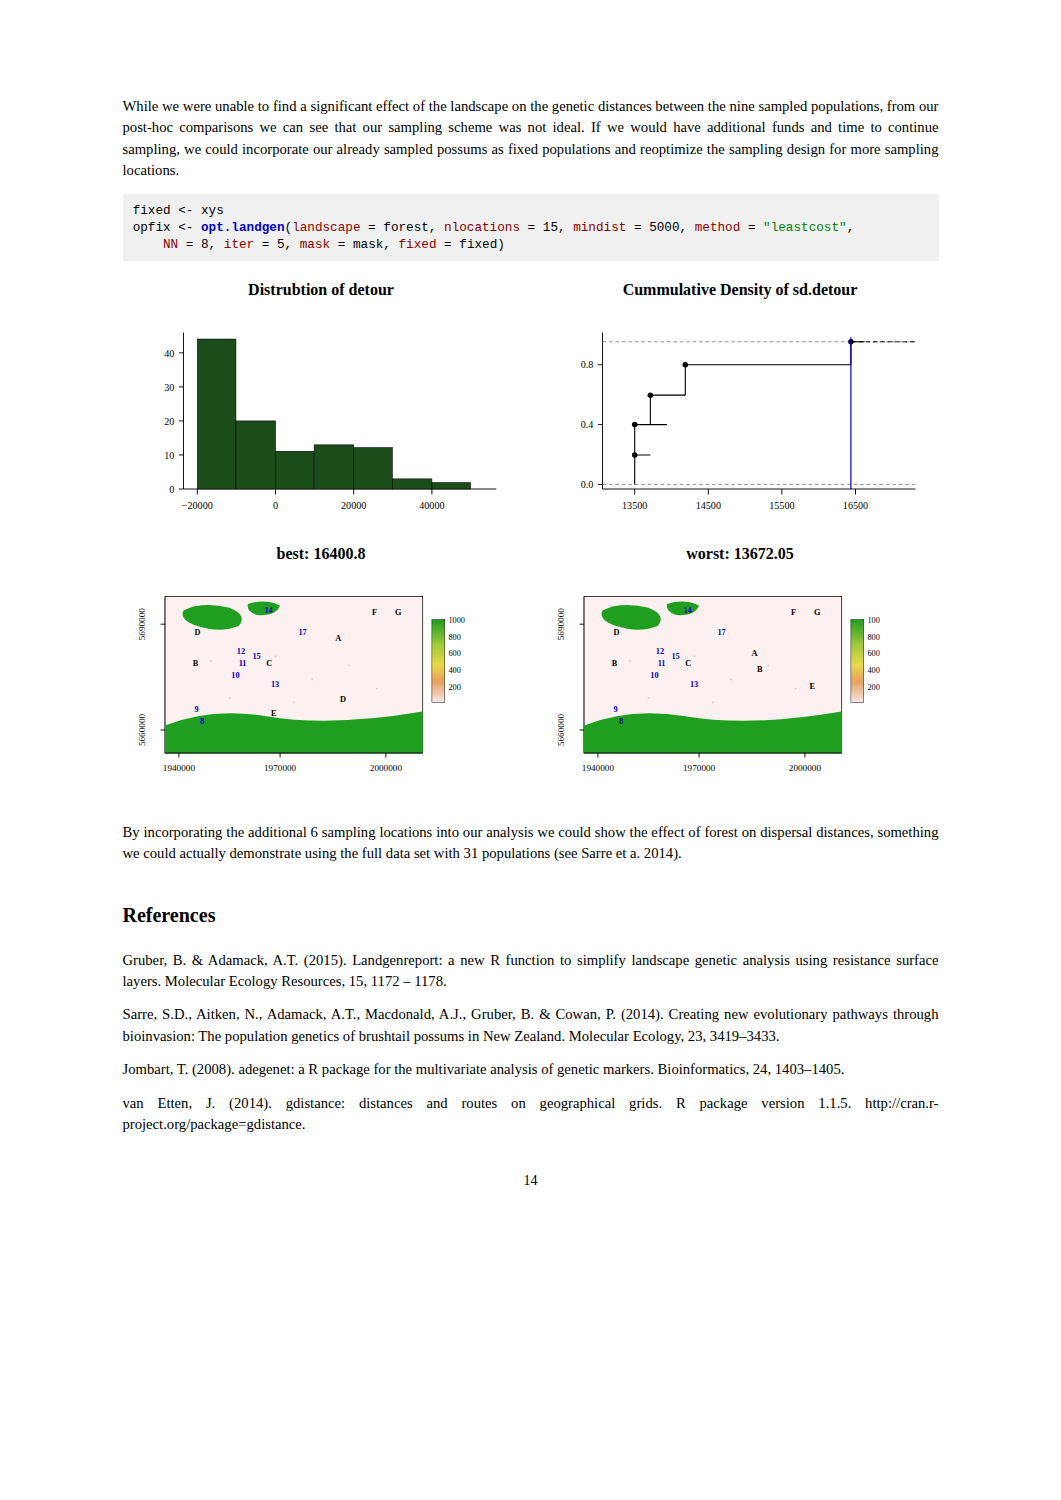While we were unable to find a significant effect of the landscape on the genetic distances between the nine sampled populations, from our post-hoc comparisons we can see that our sampling scheme was not ideal. If we would have additional funds and time to continue sampling, we could incorporate our already sampled possums as fixed populations and reoptimize the sampling design for more sampling locations.
fixed <- xys
opfix <- opt.landgen(landscape = forest, nlocations = 15, mindist = 5000, method = "leastcost",
    NN = 8, iter = 5, mask = mask, fixed = fixed)
Distrubtion of detour
0 10 20 30 40 −20000 0 20000 40000
Cummulative Density of sd.detour
0.0 0.4 0.8 13500 14500 15500 16500
best: 16400.8
5690000 5660000 D B C A D E F G 14 17 12 15 11 10 13 9 8 1000 800 600 400 200 1940000 1970000 2000000
worst: 13672.05
5690000 5660000 D B C A B F G E 14 17 12 15 11 10 13 9 8 100 800 600 400 200 1940000 1970000 2000000
By incorporating the additional 6 sampling locations into our analysis we could show the effect of forest on dispersal distances, something we could actually demonstrate using the full data set with 31 populations (see Sarre et a. 2014).
References
Gruber, B. & Adamack, A.T. (2015). Landgenreport: a new R function to simplify landscape genetic analysis using resistance surface layers. Molecular Ecology Resources, 15, 1172 – 1178.
Sarre, S.D., Aitken, N., Adamack, A.T., Macdonald, A.J., Gruber, B. & Cowan, P. (2014). Creating new evolutionary pathways through bioinvasion: The population genetics of brushtail possums in New Zealand. Molecular Ecology, 23, 3419–3433.
Jombart, T. (2008). adegenet: a R package for the multivariate analysis of genetic markers. Bioinformatics, 24, 1403–1405.
van Etten, J. (2014). gdistance: distances and routes on geographical grids. R package version 1.1.5. http://cran.r-project.org/package=gdistance.
14